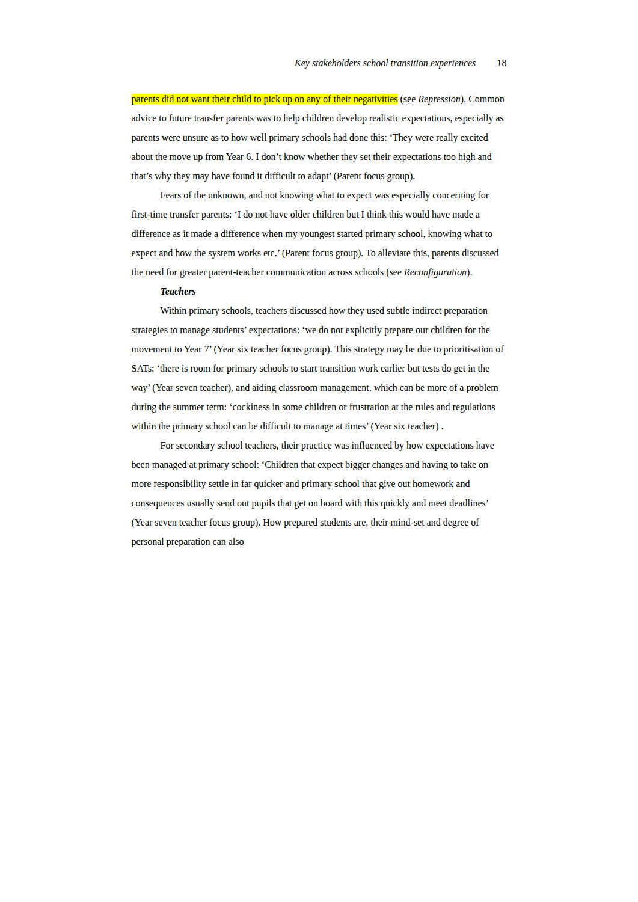Key stakeholders school transition experiences 18
parents did not want their child to pick up on any of their negativities (see Repression). Common advice to future transfer parents was to help children develop realistic expectations, especially as parents were unsure as to how well primary schools had done this: ‘They were really excited about the move up from Year 6. I don’t know whether they set their expectations too high and that’s why they may have found it difficult to adapt’ (Parent focus group).
Fears of the unknown, and not knowing what to expect was especially concerning for first-time transfer parents: ‘I do not have older children but I think this would have made a difference as it made a difference when my youngest started primary school, knowing what to expect and how the system works etc.’ (Parent focus group). To alleviate this, parents discussed the need for greater parent-teacher communication across schools (see Reconfiguration).
Teachers
Within primary schools, teachers discussed how they used subtle indirect preparation strategies to manage students’ expectations: ‘we do not explicitly prepare our children for the movement to Year 7’ (Year six teacher focus group). This strategy may be due to prioritisation of SATs: ‘there is room for primary schools to start transition work earlier but tests do get in the way’ (Year seven teacher), and aiding classroom management, which can be more of a problem during the summer term: ‘cockiness in some children or frustration at the rules and regulations within the primary school can be difficult to manage at times’ (Year six teacher) .
For secondary school teachers, their practice was influenced by how expectations have been managed at primary school: ‘Children that expect bigger changes and having to take on more responsibility settle in far quicker and primary school that give out homework and consequences usually send out pupils that get on board with this quickly and meet deadlines’ (Year seven teacher focus group). How prepared students are, their mind-set and degree of personal preparation can also